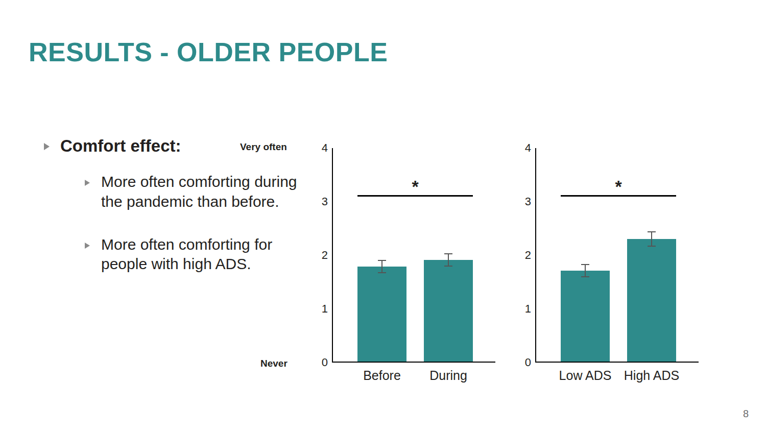Results - Older People
Comfort effect:
More often comforting during the pandemic than before.
More often comforting for people with high ADS.
4 3 2 1 0
Very often
Never
Before
During
*
4 3 2 1 0
Low ADS
High ADS
*
8